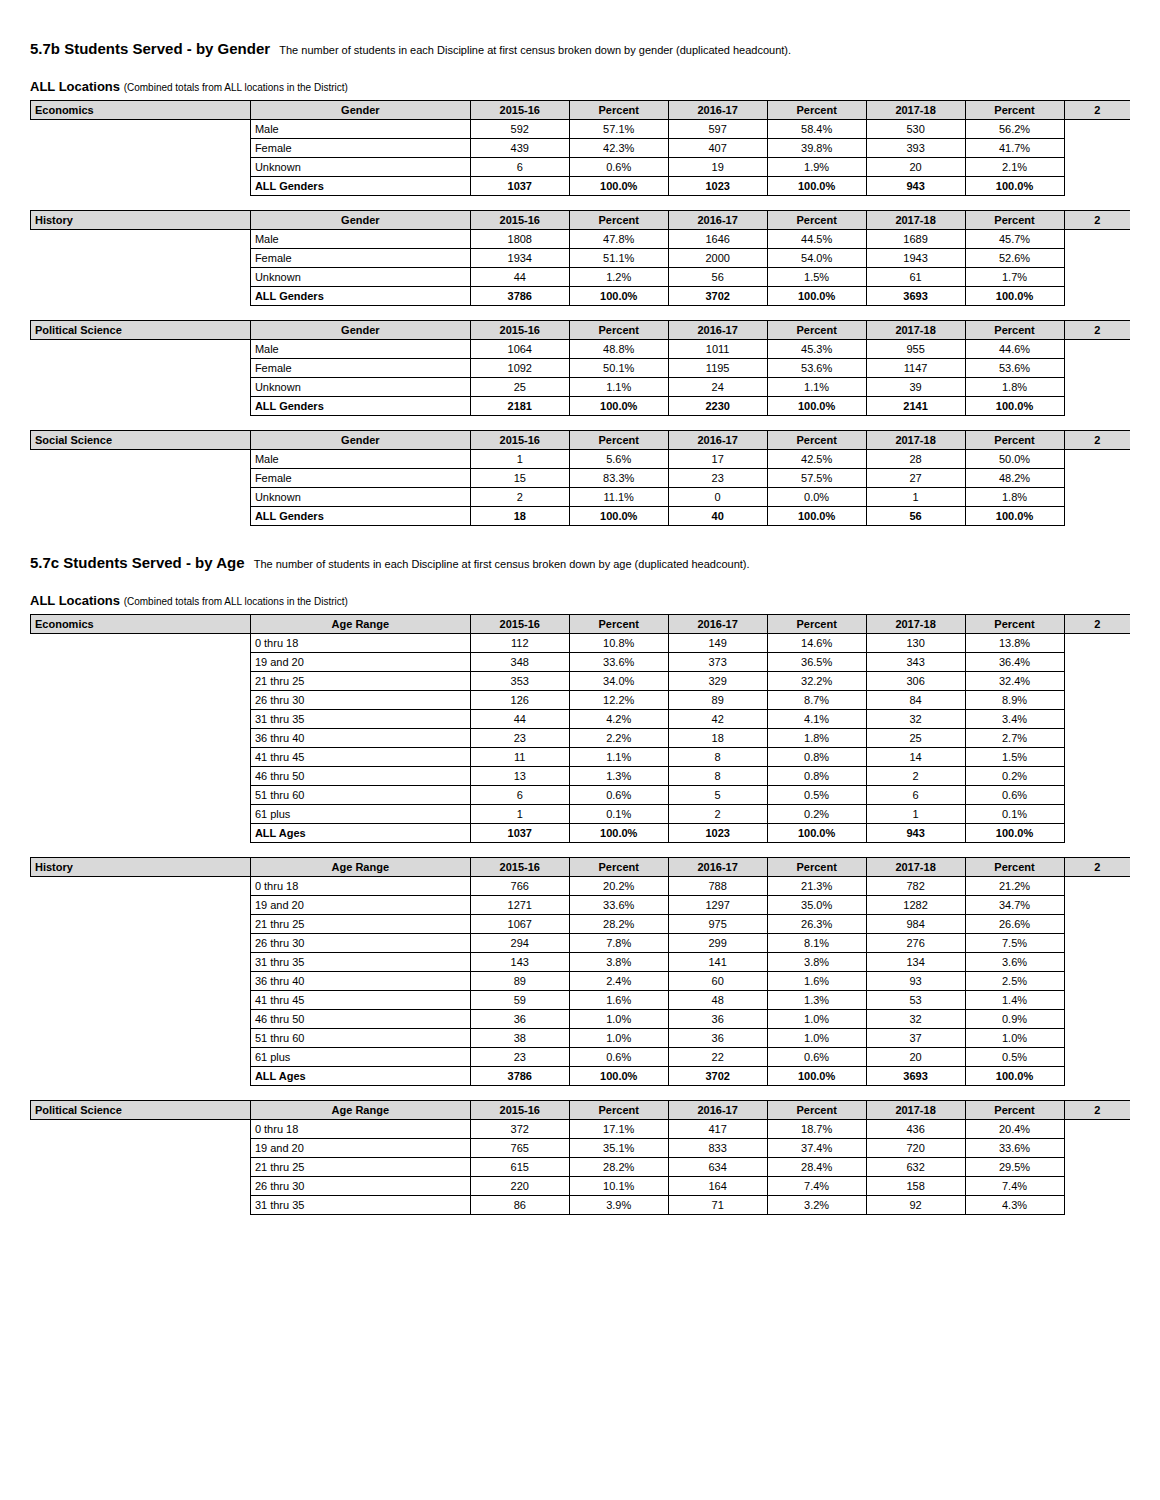5.7b Students Served - by Gender
The number of students in each Discipline at first census broken down by gender (duplicated headcount).
ALL Locations (Combined totals from ALL locations in the District)
| Economics | Gender | 2015-16 | Percent | 2016-17 | Percent | 2017-18 | Percent | 2 |
| --- | --- | --- | --- | --- | --- | --- | --- | --- |
| | Male | 592 | 57.1% | 597 | 58.4% | 530 | 56.2% | |
| | Female | 439 | 42.3% | 407 | 39.8% | 393 | 41.7% | |
| | Unknown | 6 | 0.6% | 19 | 1.9% | 20 | 2.1% | |
| | ALL Genders | 1037 | 100.0% | 1023 | 100.0% | 943 | 100.0% | |
| History | Gender | 2015-16 | Percent | 2016-17 | Percent | 2017-18 | Percent | 2 |
| --- | --- | --- | --- | --- | --- | --- | --- | --- |
| | Male | 1808 | 47.8% | 1646 | 44.5% | 1689 | 45.7% | |
| | Female | 1934 | 51.1% | 2000 | 54.0% | 1943 | 52.6% | |
| | Unknown | 44 | 1.2% | 56 | 1.5% | 61 | 1.7% | |
| | ALL Genders | 3786 | 100.0% | 3702 | 100.0% | 3693 | 100.0% | |
| Political Science | Gender | 2015-16 | Percent | 2016-17 | Percent | 2017-18 | Percent | 2 |
| --- | --- | --- | --- | --- | --- | --- | --- | --- |
| | Male | 1064 | 48.8% | 1011 | 45.3% | 955 | 44.6% | |
| | Female | 1092 | 50.1% | 1195 | 53.6% | 1147 | 53.6% | |
| | Unknown | 25 | 1.1% | 24 | 1.1% | 39 | 1.8% | |
| | ALL Genders | 2181 | 100.0% | 2230 | 100.0% | 2141 | 100.0% | |
| Social Science | Gender | 2015-16 | Percent | 2016-17 | Percent | 2017-18 | Percent | 2 |
| --- | --- | --- | --- | --- | --- | --- | --- | --- |
| | Male | 1 | 5.6% | 17 | 42.5% | 28 | 50.0% | |
| | Female | 15 | 83.3% | 23 | 57.5% | 27 | 48.2% | |
| | Unknown | 2 | 11.1% | 0 | 0.0% | 1 | 1.8% | |
| | ALL Genders | 18 | 100.0% | 40 | 100.0% | 56 | 100.0% | |
5.7c Students Served - by Age
The number of students in each Discipline at first census broken down by age (duplicated headcount).
ALL Locations (Combined totals from ALL locations in the District)
| Economics | Age Range | 2015-16 | Percent | 2016-17 | Percent | 2017-18 | Percent | 2 |
| --- | --- | --- | --- | --- | --- | --- | --- | --- |
| | 0 thru 18 | 112 | 10.8% | 149 | 14.6% | 130 | 13.8% | |
| | 19 and 20 | 348 | 33.6% | 373 | 36.5% | 343 | 36.4% | |
| | 21 thru 25 | 353 | 34.0% | 329 | 32.2% | 306 | 32.4% | |
| | 26 thru 30 | 126 | 12.2% | 89 | 8.7% | 84 | 8.9% | |
| | 31 thru 35 | 44 | 4.2% | 42 | 4.1% | 32 | 3.4% | |
| | 36 thru 40 | 23 | 2.2% | 18 | 1.8% | 25 | 2.7% | |
| | 41 thru 45 | 11 | 1.1% | 8 | 0.8% | 14 | 1.5% | |
| | 46 thru 50 | 13 | 1.3% | 8 | 0.8% | 2 | 0.2% | |
| | 51 thru 60 | 6 | 0.6% | 5 | 0.5% | 6 | 0.6% | |
| | 61 plus | 1 | 0.1% | 2 | 0.2% | 1 | 0.1% | |
| | ALL Ages | 1037 | 100.0% | 1023 | 100.0% | 943 | 100.0% | |
| History | Age Range | 2015-16 | Percent | 2016-17 | Percent | 2017-18 | Percent | 2 |
| --- | --- | --- | --- | --- | --- | --- | --- | --- |
| | 0 thru 18 | 766 | 20.2% | 788 | 21.3% | 782 | 21.2% | |
| | 19 and 20 | 1271 | 33.6% | 1297 | 35.0% | 1282 | 34.7% | |
| | 21 thru 25 | 1067 | 28.2% | 975 | 26.3% | 984 | 26.6% | |
| | 26 thru 30 | 294 | 7.8% | 299 | 8.1% | 276 | 7.5% | |
| | 31 thru 35 | 143 | 3.8% | 141 | 3.8% | 134 | 3.6% | |
| | 36 thru 40 | 89 | 2.4% | 60 | 1.6% | 93 | 2.5% | |
| | 41 thru 45 | 59 | 1.6% | 48 | 1.3% | 53 | 1.4% | |
| | 46 thru 50 | 36 | 1.0% | 36 | 1.0% | 32 | 0.9% | |
| | 51 thru 60 | 38 | 1.0% | 36 | 1.0% | 37 | 1.0% | |
| | 61 plus | 23 | 0.6% | 22 | 0.6% | 20 | 0.5% | |
| | ALL Ages | 3786 | 100.0% | 3702 | 100.0% | 3693 | 100.0% | |
| Political Science | Age Range | 2015-16 | Percent | 2016-17 | Percent | 2017-18 | Percent | 2 |
| --- | --- | --- | --- | --- | --- | --- | --- | --- |
| | 0 thru 18 | 372 | 17.1% | 417 | 18.7% | 436 | 20.4% | |
| | 19 and 20 | 765 | 35.1% | 833 | 37.4% | 720 | 33.6% | |
| | 21 thru 25 | 615 | 28.2% | 634 | 28.4% | 632 | 29.5% | |
| | 26 thru 30 | 220 | 10.1% | 164 | 7.4% | 158 | 7.4% | |
| | 31 thru 35 | 86 | 3.9% | 71 | 3.2% | 92 | 4.3% | |